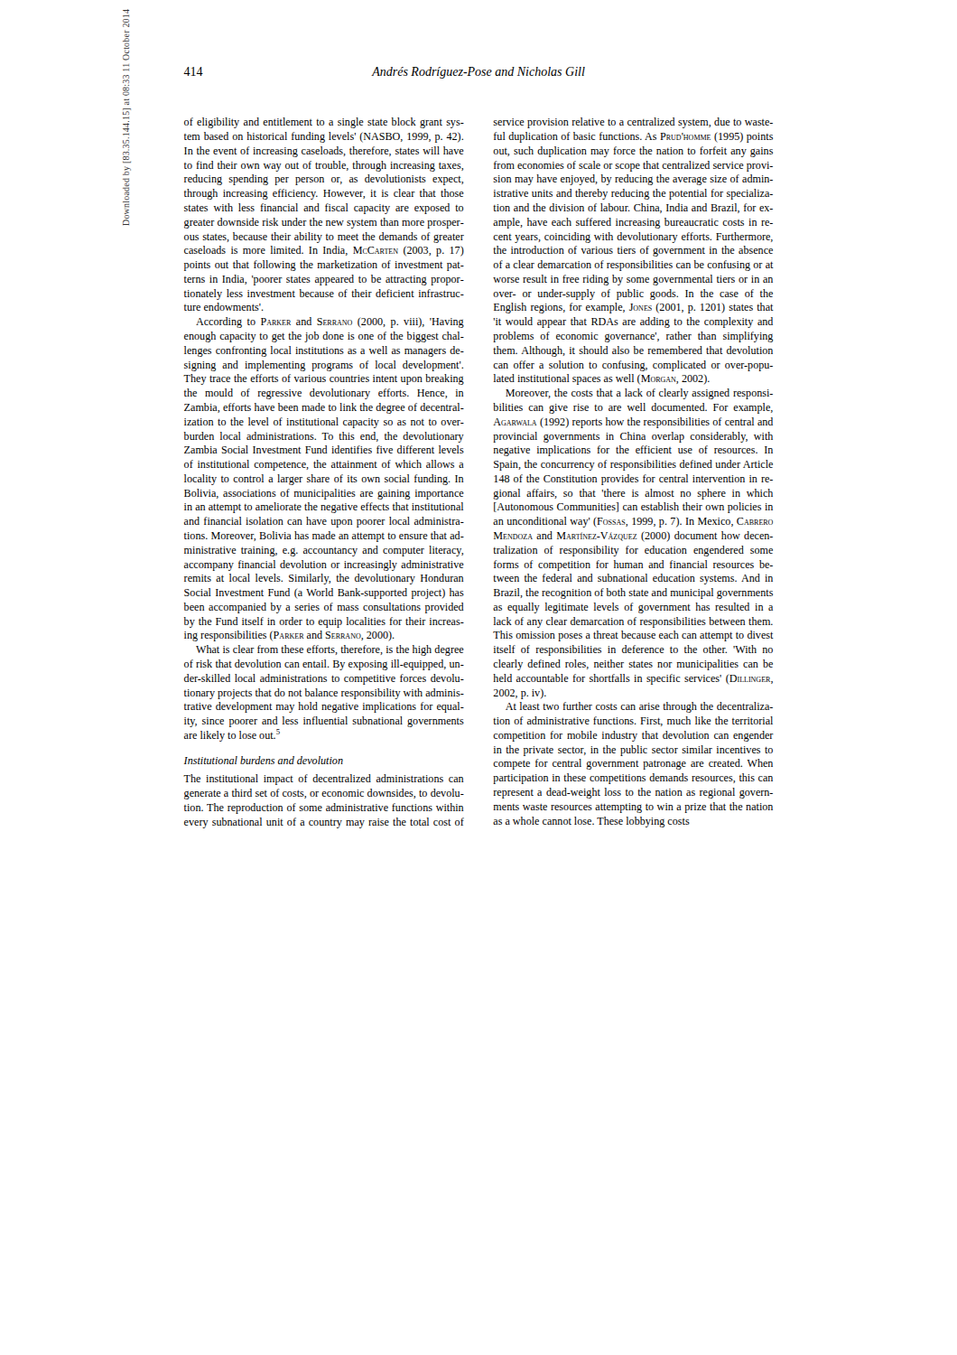Downloaded by [83.35.144.15] at 08:33 11 October 2014
414
Andrés Rodríguez-Pose and Nicholas Gill
of eligibility and entitlement to a single state block grant system based on historical funding levels' (NASBO, 1999, p. 42). In the event of increasing caseloads, therefore, states will have to find their own way out of trouble, through increasing taxes, reducing spending per person or, as devolutionists expect, through increasing efficiency. However, it is clear that those states with less financial and fiscal capacity are exposed to greater downside risk under the new system than more prosperous states, because their ability to meet the demands of greater caseloads is more limited. In India, McCarten (2003, p. 17) points out that following the marketization of investment patterns in India, 'poorer states appeared to be attracting proportionately less investment because of their deficient infrastructure endowments'.
According to Parker and Serrano (2000, p. viii), 'Having enough capacity to get the job done is one of the biggest challenges confronting local institutions as a well as managers designing and implementing programs of local development'. They trace the efforts of various countries intent upon breaking the mould of regressive devolutionary efforts. Hence, in Zambia, efforts have been made to link the degree of decentralization to the level of institutional capacity so as not to over-burden local administrations. To this end, the devolutionary Zambia Social Investment Fund identifies five different levels of institutional competence, the attainment of which allows a locality to control a larger share of its own social funding. In Bolivia, associations of municipalities are gaining importance in an attempt to ameliorate the negative effects that institutional and financial isolation can have upon poorer local administrations. Moreover, Bolivia has made an attempt to ensure that administrative training, e.g. accountancy and computer literacy, accompany financial devolution or increasingly administrative remits at local levels. Similarly, the devolutionary Honduran Social Investment Fund (a World Bank-supported project) has been accompanied by a series of mass consultations provided by the Fund itself in order to equip localities for their increasing responsibilities (Parker and Serrano, 2000).
What is clear from these efforts, therefore, is the high degree of risk that devolution can entail. By exposing ill-equipped, under-skilled local administrations to competitive forces devolutionary projects that do not balance responsibility with administrative development may hold negative implications for equality, since poorer and less influential subnational governments are likely to lose out.5
Institutional burdens and devolution
The institutional impact of decentralized administrations can generate a third set of costs, or economic downsides, to devolution. The reproduction of some administrative functions within every subnational unit of a country may raise the total cost of service provision relative to a centralized system, due to wasteful duplication of basic functions. As Prud'homme (1995) points out, such duplication may force the nation to forfeit any gains from economies of scale or scope that centralized service provision may have enjoyed, by reducing the average size of administrative units and thereby reducing the potential for specialization and the division of labour. China, India and Brazil, for example, have each suffered increasing bureaucratic costs in recent years, coinciding with devolutionary efforts. Furthermore, the introduction of various tiers of government in the absence of a clear demarcation of responsibilities can be confusing or at worse result in free riding by some governmental tiers or in an over- or under-supply of public goods. In the case of the English regions, for example, Jones (2001, p. 1201) states that 'it would appear that RDAs are adding to the complexity and problems of economic governance', rather than simplifying them. Although, it should also be remembered that devolution can offer a solution to confusing, complicated or over-populated institutional spaces as well (Morgan, 2002).
Moreover, the costs that a lack of clearly assigned responsibilities can give rise to are well documented. For example, Agarwala (1992) reports how the responsibilities of central and provincial governments in China overlap considerably, with negative implications for the efficient use of resources. In Spain, the concurrency of responsibilities defined under Article 148 of the Constitution provides for central intervention in regional affairs, so that 'there is almost no sphere in which [Autonomous Communities] can establish their own policies in an unconditional way' (Fossas, 1999, p. 7). In Mexico, Cabrero Mendoza and Martínez-Vázquez (2000) document how decentralization of responsibility for education engendered some forms of competition for human and financial resources between the federal and subnational education systems. And in Brazil, the recognition of both state and municipal governments as equally legitimate levels of government has resulted in a lack of any clear demarcation of responsibilities between them. This omission poses a threat because each can attempt to divest itself of responsibilities in deference to the other. 'With no clearly defined roles, neither states nor municipalities can be held accountable for shortfalls in specific services' (Dillinger, 2002, p. iv).
At least two further costs can arise through the decentralization of administrative functions. First, much like the territorial competition for mobile industry that devolution can engender in the private sector, in the public sector similar incentives to compete for central government patronage are created. When participation in these competitions demands resources, this can represent a dead-weight loss to the nation as regional governments waste resources attempting to win a prize that the nation as a whole cannot lose. These lobbying costs